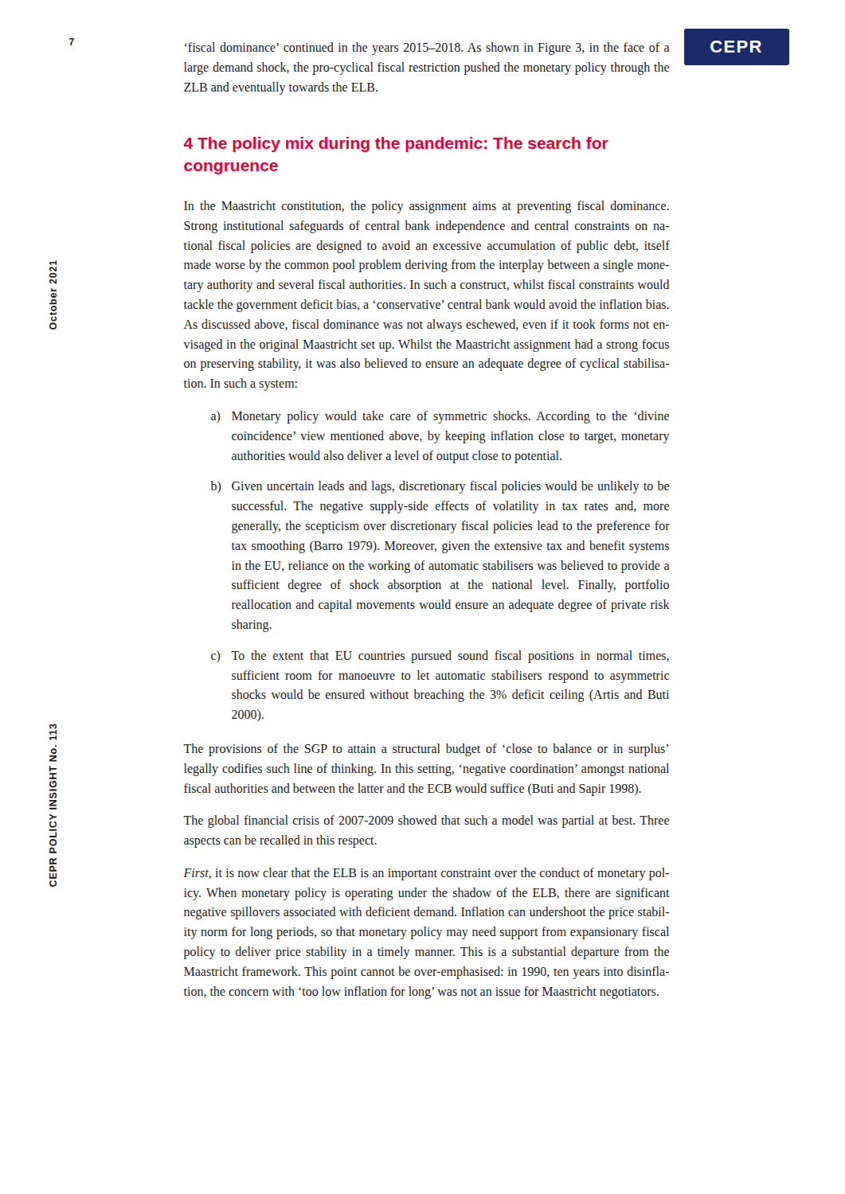7
CEPR
October 2021
CEPR POLICY INSIGHT No. 113
‘fiscal dominance’ continued in the years 2015–2018. As shown in Figure 3, in the face of a large demand shock, the pro-cyclical fiscal restriction pushed the monetary policy through the ZLB and eventually towards the ELB.
4 The policy mix during the pandemic: The search for congruence
In the Maastricht constitution, the policy assignment aims at preventing fiscal dominance. Strong institutional safeguards of central bank independence and central constraints on national fiscal policies are designed to avoid an excessive accumulation of public debt, itself made worse by the common pool problem deriving from the interplay between a single monetary authority and several fiscal authorities. In such a construct, whilst fiscal constraints would tackle the government deficit bias, a ‘conservative’ central bank would avoid the inflation bias. As discussed above, fiscal dominance was not always eschewed, even if it took forms not envisaged in the original Maastricht set up. Whilst the Maastricht assignment had a strong focus on preserving stability, it was also believed to ensure an adequate degree of cyclical stabilisation. In such a system:
Monetary policy would take care of symmetric shocks. According to the ‘divine coincidence’ view mentioned above, by keeping inflation close to target, monetary authorities would also deliver a level of output close to potential.
Given uncertain leads and lags, discretionary fiscal policies would be unlikely to be successful. The negative supply-side effects of volatility in tax rates and, more generally, the scepticism over discretionary fiscal policies lead to the preference for tax smoothing (Barro 1979). Moreover, given the extensive tax and benefit systems in the EU, reliance on the working of automatic stabilisers was believed to provide a sufficient degree of shock absorption at the national level. Finally, portfolio reallocation and capital movements would ensure an adequate degree of private risk sharing.
To the extent that EU countries pursued sound fiscal positions in normal times, sufficient room for manoeuvre to let automatic stabilisers respond to asymmetric shocks would be ensured without breaching the 3% deficit ceiling (Artis and Buti 2000).
The provisions of the SGP to attain a structural budget of ‘close to balance or in surplus’ legally codifies such line of thinking. In this setting, ‘negative coordination’ amongst national fiscal authorities and between the latter and the ECB would suffice (Buti and Sapir 1998).
The global financial crisis of 2007-2009 showed that such a model was partial at best. Three aspects can be recalled in this respect.
First, it is now clear that the ELB is an important constraint over the conduct of monetary policy. When monetary policy is operating under the shadow of the ELB, there are significant negative spillovers associated with deficient demand. Inflation can undershoot the price stability norm for long periods, so that monetary policy may need support from expansionary fiscal policy to deliver price stability in a timely manner. This is a substantial departure from the Maastricht framework. This point cannot be over-emphasised: in 1990, ten years into disinflation, the concern with ‘too low inflation for long’ was not an issue for Maastricht negotiators.